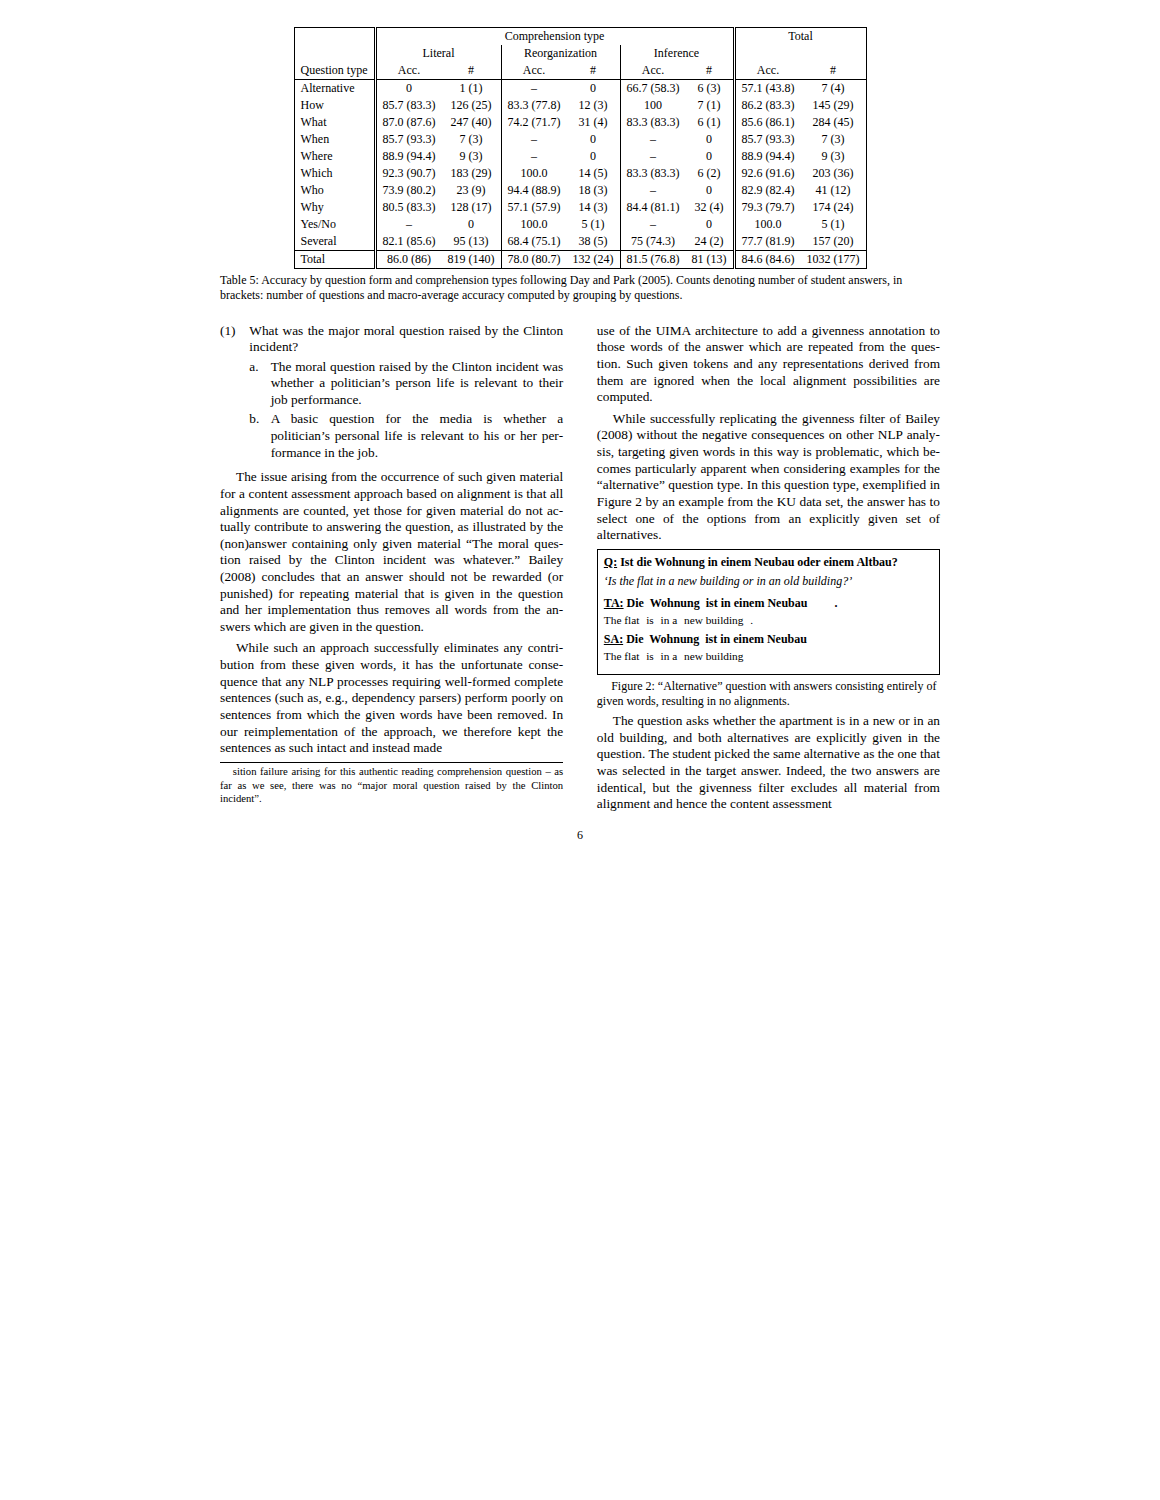| | Comprehension type | Total |
| | Literal | Reorganization | Inference | |
| Question type | Acc. | # | Acc. | # | Acc. | # | Acc. | # |
| Alternative | 0 | 1 (1) | – | 0 | 66.7 (58.3) | 6 (3) | 57.1 (43.8) | 7 (4) |
| How | 85.7 (83.3) | 126 (25) | 83.3 (77.8) | 12 (3) | 100 | 7 (1) | 86.2 (83.3) | 145 (29) |
| What | 87.0 (87.6) | 247 (40) | 74.2 (71.7) | 31 (4) | 83.3 (83.3) | 6 (1) | 85.6 (86.1) | 284 (45) |
| When | 85.7 (93.3) | 7 (3) | – | 0 | – | 0 | 85.7 (93.3) | 7 (3) |
| Where | 88.9 (94.4) | 9 (3) | – | 0 | – | 0 | 88.9 (94.4) | 9 (3) |
| Which | 92.3 (90.7) | 183 (29) | 100.0 | 14 (5) | 83.3 (83.3) | 6 (2) | 92.6 (91.6) | 203 (36) |
| Who | 73.9 (80.2) | 23 (9) | 94.4 (88.9) | 18 (3) | – | 0 | 82.9 (82.4) | 41 (12) |
| Why | 80.5 (83.3) | 128 (17) | 57.1 (57.9) | 14 (3) | 84.4 (81.1) | 32 (4) | 79.3 (79.7) | 174 (24) |
| Yes/No | – | 0 | 100.0 | 5 (1) | – | 0 | 100.0 | 5 (1) |
| Several | 82.1 (85.6) | 95 (13) | 68.4 (75.1) | 38 (5) | 75 (74.3) | 24 (2) | 77.7 (81.9) | 157 (20) |
| Total | 86.0 (86) | 819 (140) | 78.0 (80.7) | 132 (24) | 81.5 (76.8) | 81 (13) | 84.6 (84.6) | 1032 (177) |
Table 5: Accuracy by question form and comprehension types following Day and Park (2005). Counts denoting number of student answers, in brackets: number of questions and macro-average accuracy computed by grouping by questions.
(1) What was the major moral question raised by the Clinton incident?
a. The moral question raised by the Clinton incident was whether a politician’s person life is relevant to their job performance.
b. A basic question for the media is whether a politician’s personal life is relevant to his or her performance in the job.
The issue arising from the occurrence of such given material for a content assessment approach based on alignment is that all alignments are counted, yet those for given material do not actually contribute to answering the question, as illustrated by the (non)answer containing only given material “The moral question raised by the Clinton incident was whatever.” Bailey (2008) concludes that an answer should not be rewarded (or punished) for repeating material that is given in the question and her implementation thus removes all words from the answers which are given in the question.
While such an approach successfully eliminates any contribution from these given words, it has the unfortunate consequence that any NLP processes requiring well-formed complete sentences (such as, e.g., dependency parsers) perform poorly on sentences from which the given words have been removed. In our reimplementation of the approach, we therefore kept the sentences as such intact and instead made
sition failure arising for this authentic reading comprehension question – as far as we see, there was no “major moral question raised by the Clinton incident”.
use of the UIMA architecture to add a givenness annotation to those words of the answer which are repeated from the question. Such given tokens and any representations derived from them are ignored when the local alignment possibilities are computed.
While successfully replicating the givenness filter of Bailey (2008) without the negative consequences on other NLP analysis, targeting given words in this way is problematic, which becomes particularly apparent when considering examples for the “alternative” question type. In this question type, exemplified in Figure 2 by an example from the KU data set, the answer has to select one of the options from an explicitly given set of alternatives.
Q: Ist die Wohnung in einem Neubau oder einem Altbau?
‘Is the flat in a new building or in an old building?’
TA: Die Wohnung ist in einem Neubau .
| The flat | is | in a | new building | . |
SA: Die Wohnung ist in einem Neubau
| The flat | is | in a | new building |
Figure 2: “Alternative” question with answers consisting entirely of given words, resulting in no alignments.
The question asks whether the apartment is in a new or in an old building, and both alternatives are explicitly given in the question. The student picked the same alternative as the one that was selected in the target answer. Indeed, the two answers are identical, but the givenness filter excludes all material from alignment and hence the content assessment
6